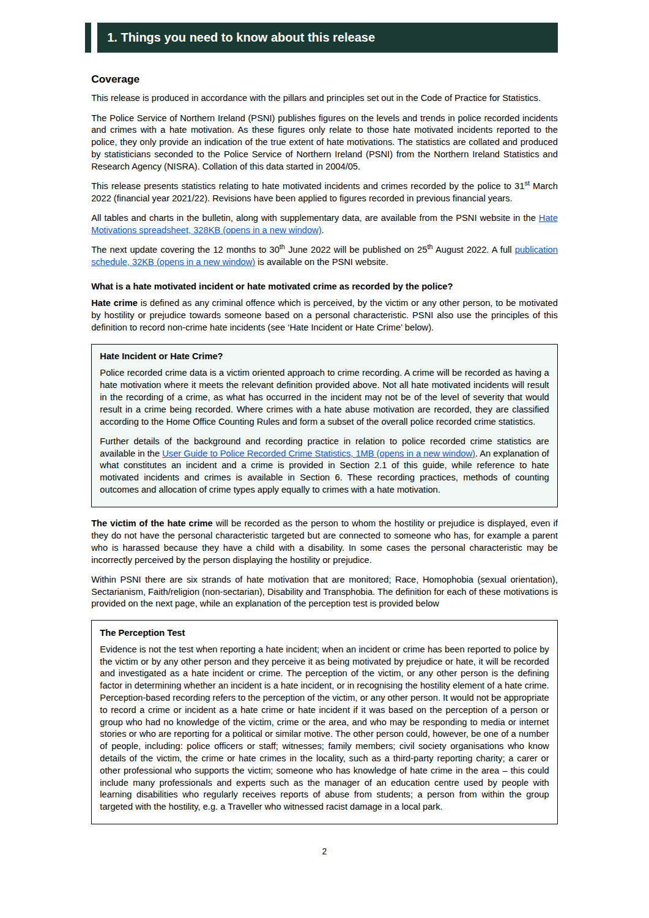1. Things you need to know about this release
Coverage
This release is produced in accordance with the pillars and principles set out in the Code of Practice for Statistics.
The Police Service of Northern Ireland (PSNI) publishes figures on the levels and trends in police recorded incidents and crimes with a hate motivation. As these figures only relate to those hate motivated incidents reported to the police, they only provide an indication of the true extent of hate motivations. The statistics are collated and produced by statisticians seconded to the Police Service of Northern Ireland (PSNI) from the Northern Ireland Statistics and Research Agency (NISRA). Collation of this data started in 2004/05.
This release presents statistics relating to hate motivated incidents and crimes recorded by the police to 31st March 2022 (financial year 2021/22). Revisions have been applied to figures recorded in previous financial years.
All tables and charts in the bulletin, along with supplementary data, are available from the PSNI website in the Hate Motivations spreadsheet, 328KB (opens in a new window).
The next update covering the 12 months to 30th June 2022 will be published on 25th August 2022. A full publication schedule, 32KB (opens in a new window) is available on the PSNI website.
What is a hate motivated incident or hate motivated crime as recorded by the police?
Hate crime is defined as any criminal offence which is perceived, by the victim or any other person, to be motivated by hostility or prejudice towards someone based on a personal characteristic. PSNI also use the principles of this definition to record non-crime hate incidents (see ‘Hate Incident or Hate Crime’ below).
Hate Incident or Hate Crime?
Police recorded crime data is a victim oriented approach to crime recording. A crime will be recorded as having a hate motivation where it meets the relevant definition provided above. Not all hate motivated incidents will result in the recording of a crime, as what has occurred in the incident may not be of the level of severity that would result in a crime being recorded. Where crimes with a hate abuse motivation are recorded, they are classified according to the Home Office Counting Rules and form a subset of the overall police recorded crime statistics.
Further details of the background and recording practice in relation to police recorded crime statistics are available in the User Guide to Police Recorded Crime Statistics, 1MB (opens in a new window). An explanation of what constitutes an incident and a crime is provided in Section 2.1 of this guide, while reference to hate motivated incidents and crimes is available in Section 6. These recording practices, methods of counting outcomes and allocation of crime types apply equally to crimes with a hate motivation.
The victim of the hate crime will be recorded as the person to whom the hostility or prejudice is displayed, even if they do not have the personal characteristic targeted but are connected to someone who has, for example a parent who is harassed because they have a child with a disability. In some cases the personal characteristic may be incorrectly perceived by the person displaying the hostility or prejudice.
Within PSNI there are six strands of hate motivation that are monitored; Race, Homophobia (sexual orientation), Sectarianism, Faith/religion (non-sectarian), Disability and Transphobia. The definition for each of these motivations is provided on the next page, while an explanation of the perception test is provided below
The Perception Test
Evidence is not the test when reporting a hate incident; when an incident or crime has been reported to police by the victim or by any other person and they perceive it as being motivated by prejudice or hate, it will be recorded and investigated as a hate incident or crime. The perception of the victim, or any other person is the defining factor in determining whether an incident is a hate incident, or in recognising the hostility element of a hate crime. Perception-based recording refers to the perception of the victim, or any other person. It would not be appropriate to record a crime or incident as a hate crime or hate incident if it was based on the perception of a person or group who had no knowledge of the victim, crime or the area, and who may be responding to media or internet stories or who are reporting for a political or similar motive. The other person could, however, be one of a number of people, including: police officers or staff; witnesses; family members; civil society organisations who know details of the victim, the crime or hate crimes in the locality, such as a third-party reporting charity; a carer or other professional who supports the victim; someone who has knowledge of hate crime in the area – this could include many professionals and experts such as the manager of an education centre used by people with learning disabilities who regularly receives reports of abuse from students; a person from within the group targeted with the hostility, e.g. a Traveller who witnessed racist damage in a local park.
2